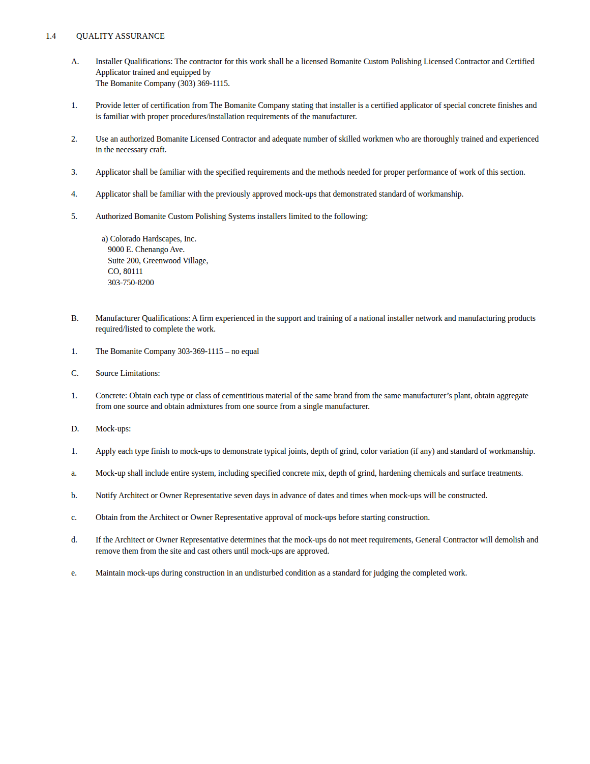1.4 QUALITY ASSURANCE
A. Installer Qualifications: The contractor for this work shall be a licensed Bomanite Custom Polishing Licensed Contractor and Certified Applicator trained and equipped by
The Bomanite Company (303) 369-1115.
1. Provide letter of certification from The Bomanite Company stating that installer is a certified applicator of special concrete finishes and is familiar with proper procedures/installation requirements of the manufacturer.
2. Use an authorized Bomanite Licensed Contractor and adequate number of skilled workmen who are thoroughly trained and experienced in the necessary craft.
3. Applicator shall be familiar with the specified requirements and the methods needed for proper performance of work of this section.
4. Applicator shall be familiar with the previously approved mock-ups that demonstrated standard of workmanship.
5. Authorized Bomanite Custom Polishing Systems installers limited to the following:
a) Colorado Hardscapes, Inc.
9000 E. Chenango Ave.
Suite 200, Greenwood Village,
CO, 80111
303-750-8200
B. Manufacturer Qualifications: A firm experienced in the support and training of a national installer network and manufacturing products required/listed to complete the work.
1. The Bomanite Company 303-369-1115 – no equal
C. Source Limitations:
1. Concrete: Obtain each type or class of cementitious material of the same brand from the same manufacturer’s plant, obtain aggregate from one source and obtain admixtures from one source from a single manufacturer.
D. Mock-ups:
1. Apply each type finish to mock-ups to demonstrate typical joints, depth of grind, color variation (if any) and standard of workmanship.
a. Mock-up shall include entire system, including specified concrete mix, depth of grind, hardening chemicals and surface treatments.
b. Notify Architect or Owner Representative seven days in advance of dates and times when mock-ups will be constructed.
c. Obtain from the Architect or Owner Representative approval of mock-ups before starting construction.
d. If the Architect or Owner Representative determines that the mock-ups do not meet requirements, General Contractor will demolish and remove them from the site and cast others until mock-ups are approved.
e. Maintain mock-ups during construction in an undisturbed condition as a standard for judging the completed work.